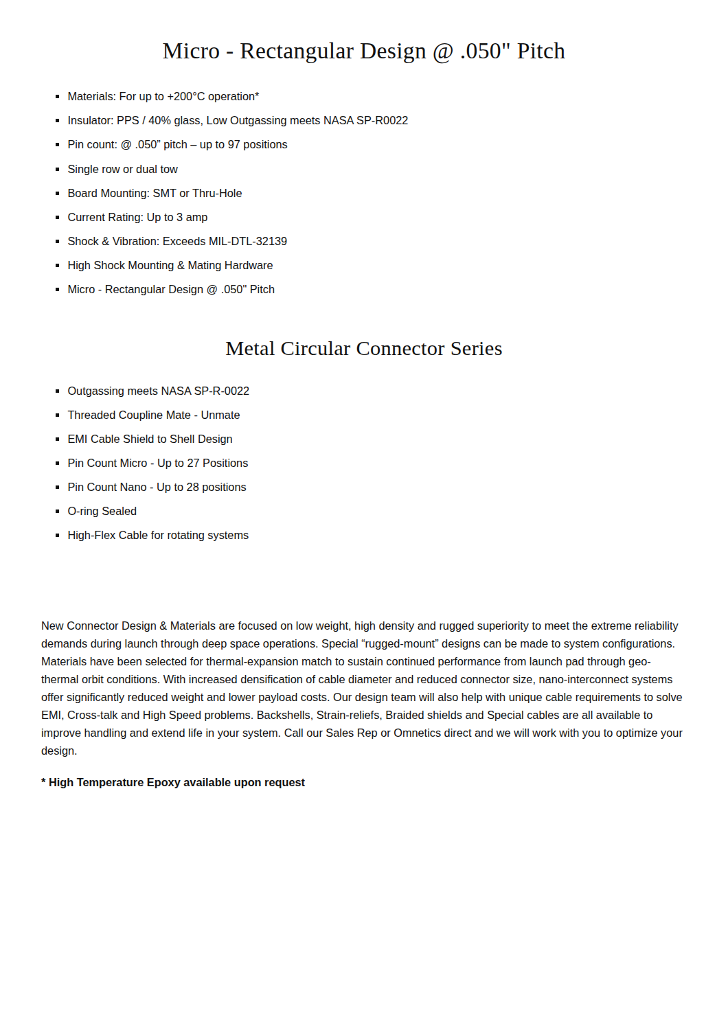Micro - Rectangular Design @ .050" Pitch
Materials: For up to +200°C operation*
Insulator: PPS / 40% glass, Low Outgassing meets NASA SP-R0022
Pin count: @ .050” pitch – up to 97 positions
Single row or dual tow
Board Mounting: SMT or Thru-Hole
Current Rating: Up to 3 amp
Shock & Vibration: Exceeds MIL-DTL-32139
High Shock Mounting & Mating Hardware
Micro - Rectangular Design @ .050" Pitch
Metal Circular Connector Series
Outgassing meets NASA SP-R-0022
Threaded Coupline Mate - Unmate
EMI Cable Shield to Shell Design
Pin Count Micro - Up to 27 Positions
Pin Count Nano - Up to 28 positions
O-ring Sealed
High-Flex Cable for rotating systems
New Connector Design & Materials are focused on low weight, high density and rugged superiority to meet the extreme reliability demands during launch through deep space operations. Special “rugged-mount” designs can be made to system configurations. Materials have been selected for thermal-expansion match to sustain continued performance from launch pad through geo-thermal orbit conditions. With increased densification of cable diameter and reduced connector size, nano-interconnect systems offer significantly reduced weight and lower payload costs. Our design team will also help with unique cable requirements to solve EMI, Cross-talk and High Speed problems. Backshells, Strain-reliefs, Braided shields and Special cables are all available to improve handling and extend life in your system. Call our Sales Rep or Omnetics direct and we will work with you to optimize your design.
* High Temperature Epoxy available upon request